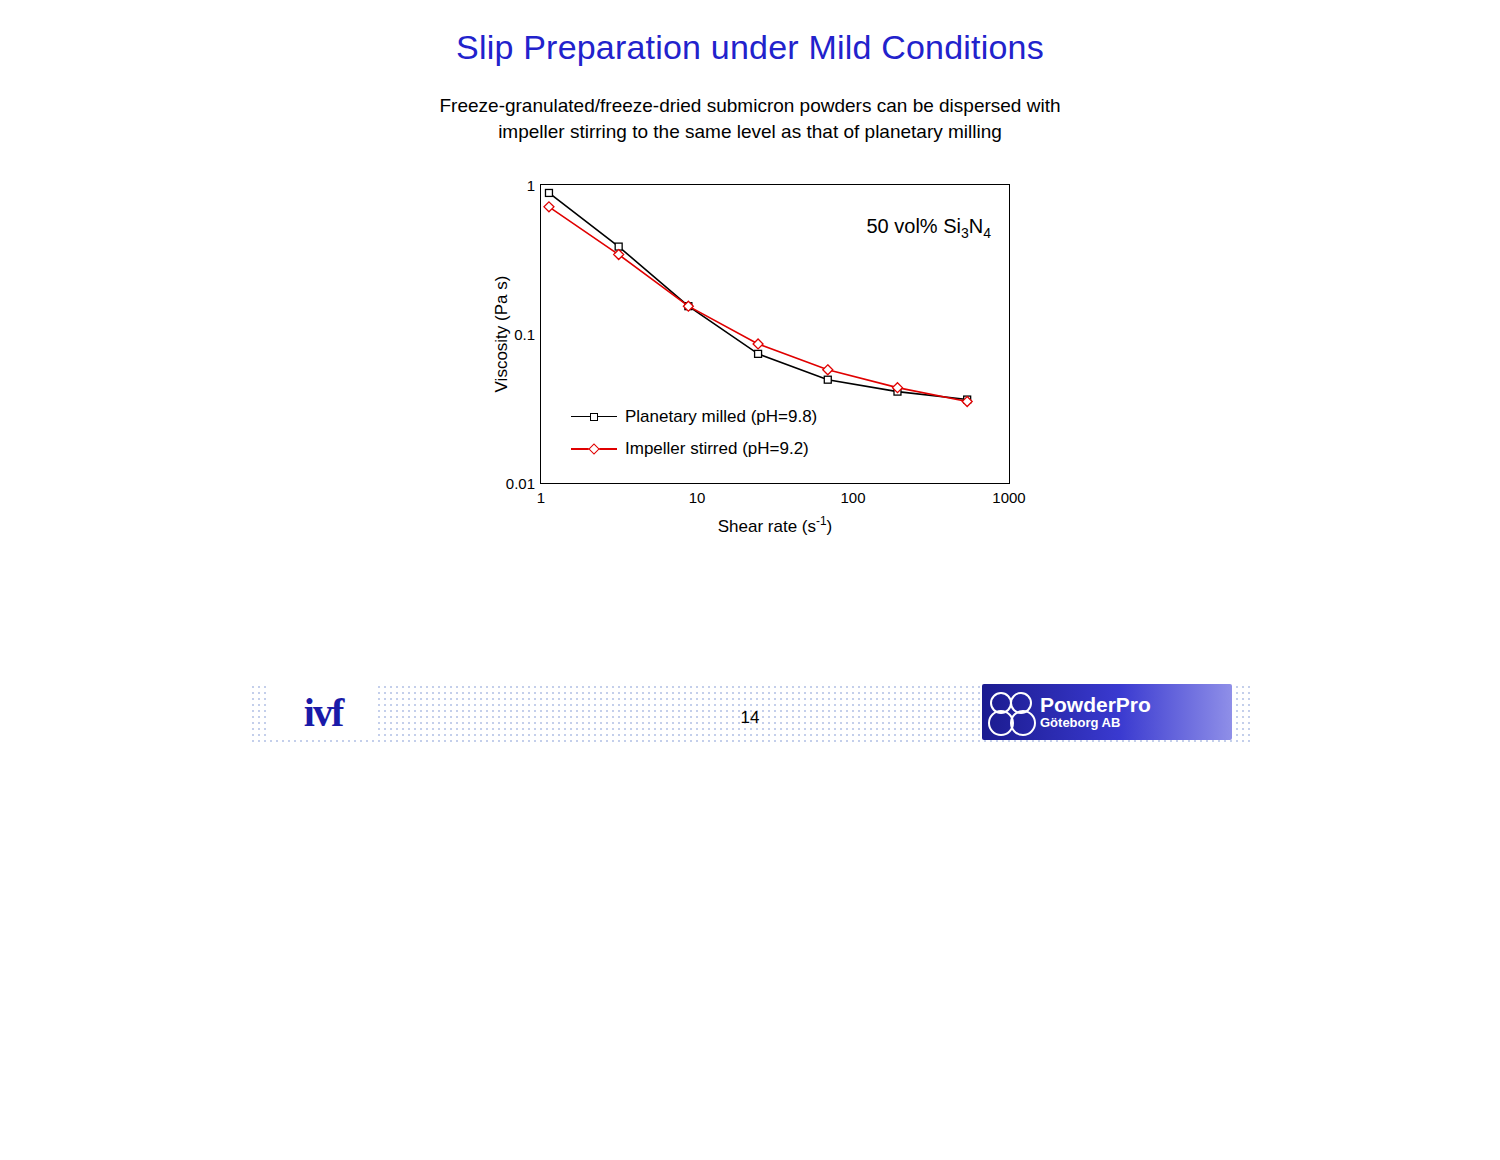Slip Preparation under Mild Conditions
Freeze-granulated/freeze-dried submicron powders can be dispersed with
impeller stirring to the same level as that of planetary milling
1 0.1 0.01 1 10 100 1000
50 vol% Si3N4
Planetary milled (pH=9.8)
Impeller stirred (pH=9.2)
Viscosity (Pa s)
Shear rate (s-1)
ivf
14
PowderPro
Göteborg AB